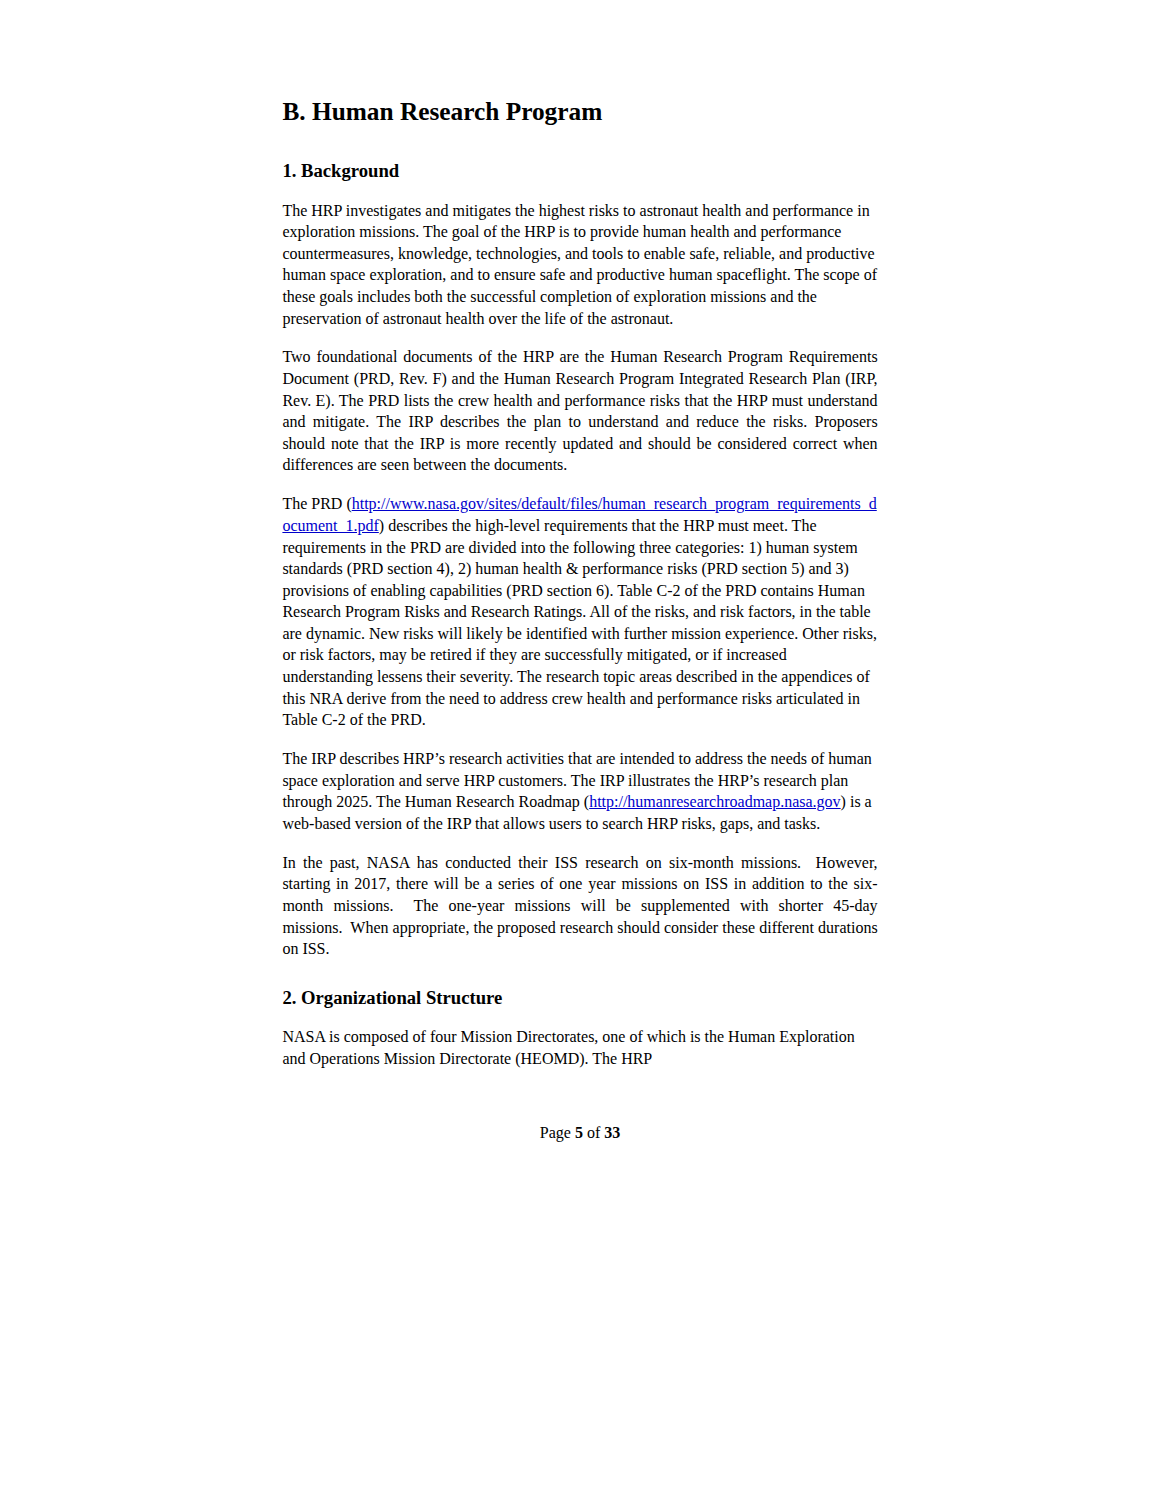B. Human Research Program
1. Background
The HRP investigates and mitigates the highest risks to astronaut health and performance in exploration missions. The goal of the HRP is to provide human health and performance countermeasures, knowledge, technologies, and tools to enable safe, reliable, and productive human space exploration, and to ensure safe and productive human spaceflight. The scope of these goals includes both the successful completion of exploration missions and the preservation of astronaut health over the life of the astronaut.
Two foundational documents of the HRP are the Human Research Program Requirements Document (PRD, Rev. F) and the Human Research Program Integrated Research Plan (IRP, Rev. E). The PRD lists the crew health and performance risks that the HRP must understand and mitigate. The IRP describes the plan to understand and reduce the risks. Proposers should note that the IRP is more recently updated and should be considered correct when differences are seen between the documents.
The PRD (http://www.nasa.gov/sites/default/files/human_research_program_requirements_document_1.pdf) describes the high-level requirements that the HRP must meet. The requirements in the PRD are divided into the following three categories: 1) human system standards (PRD section 4), 2) human health & performance risks (PRD section 5) and 3) provisions of enabling capabilities (PRD section 6). Table C-2 of the PRD contains Human Research Program Risks and Research Ratings. All of the risks, and risk factors, in the table are dynamic. New risks will likely be identified with further mission experience. Other risks, or risk factors, may be retired if they are successfully mitigated, or if increased understanding lessens their severity. The research topic areas described in the appendices of this NRA derive from the need to address crew health and performance risks articulated in Table C-2 of the PRD.
The IRP describes HRP’s research activities that are intended to address the needs of human space exploration and serve HRP customers. The IRP illustrates the HRP’s research plan through 2025. The Human Research Roadmap (http://humanresearchroadmap.nasa.gov) is a web-based version of the IRP that allows users to search HRP risks, gaps, and tasks.
In the past, NASA has conducted their ISS research on six-month missions. However, starting in 2017, there will be a series of one year missions on ISS in addition to the six-month missions. The one-year missions will be supplemented with shorter 45-day missions. When appropriate, the proposed research should consider these different durations on ISS.
2. Organizational Structure
NASA is composed of four Mission Directorates, one of which is the Human Exploration and Operations Mission Directorate (HEOMD). The HRP
Page 5 of 33